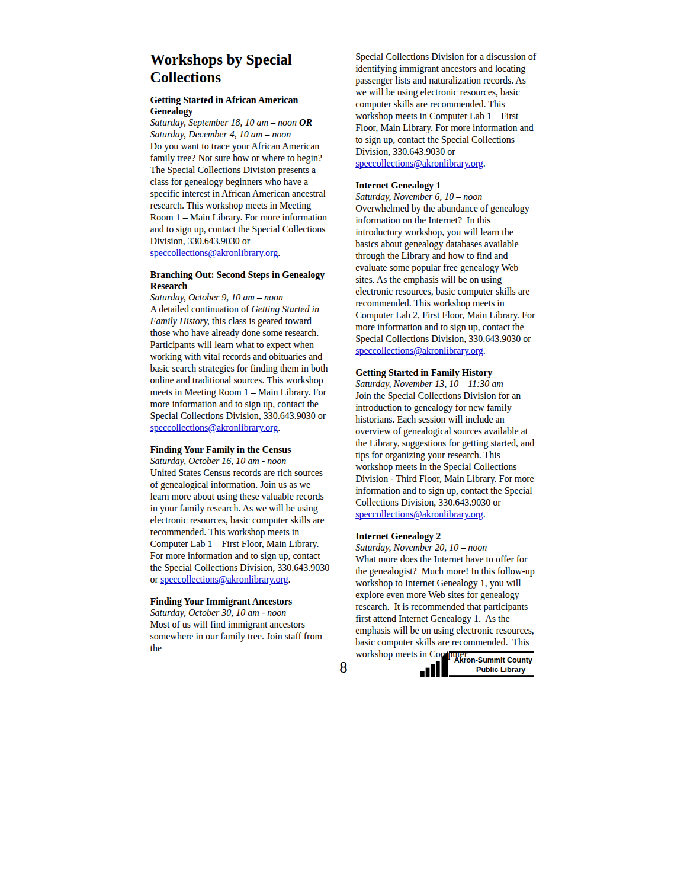Workshops by Special Collections
Getting Started in African American Genealogy
Saturday, September 18, 10 am – noon OR
Saturday, December 4, 10 am – noon
Do you want to trace your African American family tree? Not sure how or where to begin? The Special Collections Division presents a class for genealogy beginners who have a specific interest in African American ancestral research. This workshop meets in Meeting Room 1 – Main Library. For more information and to sign up, contact the Special Collections Division, 330.643.9030 or speccollections@akronlibrary.org.
Branching Out: Second Steps in Genealogy Research
Saturday, October 9, 10 am – noon
A detailed continuation of Getting Started in Family History, this class is geared toward those who have already done some research. Participants will learn what to expect when working with vital records and obituaries and basic search strategies for finding them in both online and traditional sources. This workshop meets in Meeting Room 1 – Main Library. For more information and to sign up, contact the Special Collections Division, 330.643.9030 or speccollections@akronlibrary.org.
Finding Your Family in the Census
Saturday, October 16, 10 am - noon
United States Census records are rich sources of genealogical information. Join us as we learn more about using these valuable records in your family research. As we will be using electronic resources, basic computer skills are recommended. This workshop meets in Computer Lab 1 – First Floor, Main Library. For more information and to sign up, contact the Special Collections Division, 330.643.9030 or speccollections@akronlibrary.org.
Finding Your Immigrant Ancestors
Saturday, October 30, 10 am - noon
Most of us will find immigrant ancestors somewhere in our family tree. Join staff from the
Special Collections Division for a discussion of identifying immigrant ancestors and locating passenger lists and naturalization records. As we will be using electronic resources, basic computer skills are recommended. This workshop meets in Computer Lab 1 – First Floor, Main Library. For more information and to sign up, contact the Special Collections Division, 330.643.9030 or speccollections@akronlibrary.org.
Internet Genealogy 1
Saturday, November 6, 10 – noon
Overwhelmed by the abundance of genealogy information on the Internet? In this introductory workshop, you will learn the basics about genealogy databases available through the Library and how to find and evaluate some popular free genealogy Web sites. As the emphasis will be on using electronic resources, basic computer skills are recommended. This workshop meets in Computer Lab 2, First Floor, Main Library. For more information and to sign up, contact the Special Collections Division, 330.643.9030 or speccollections@akronlibrary.org.
Getting Started in Family History
Saturday, November 13, 10 – 11:30 am
Join the Special Collections Division for an introduction to genealogy for new family historians. Each session will include an overview of genealogical sources available at the Library, suggestions for getting started, and tips for organizing your research. This workshop meets in the Special Collections Division - Third Floor, Main Library. For more information and to sign up, contact the Special Collections Division, 330.643.9030 or speccollections@akronlibrary.org.
Internet Genealogy 2
Saturday, November 20, 10 – noon
What more does the Internet have to offer for the genealogist? Much more! In this follow-up workshop to Internet Genealogy 1, you will explore even more Web sites for genealogy research. It is recommended that participants first attend Internet Genealogy 1. As the emphasis will be on using electronic resources, basic computer skills are recommended. This workshop meets in Computer
8
Akron-Summit County Public Library Akron-Summit County Public Library